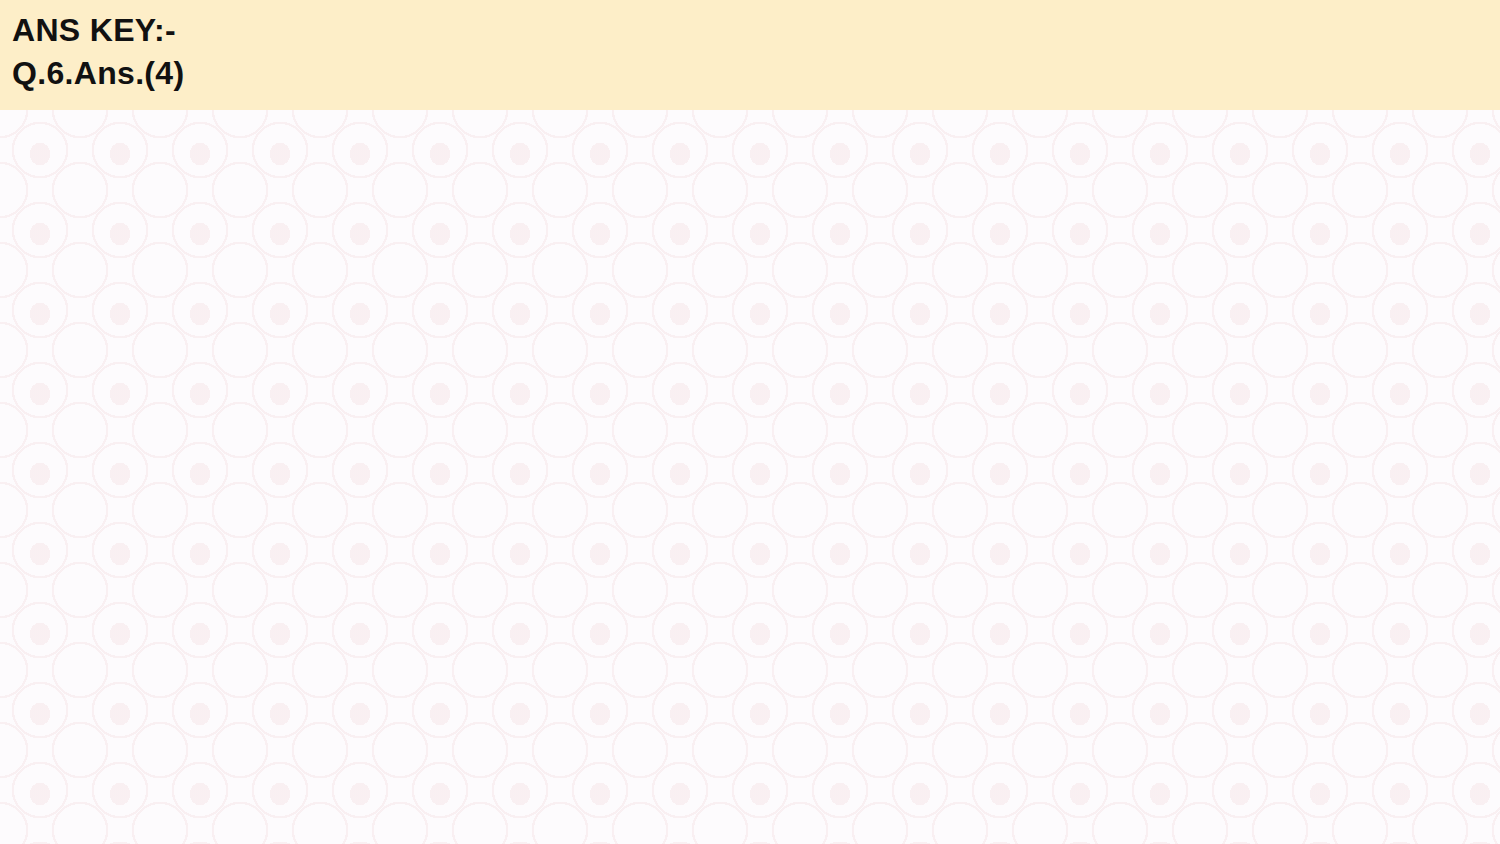ANS KEY:-
Q.6.Ans.(4)
Decorative watermark background